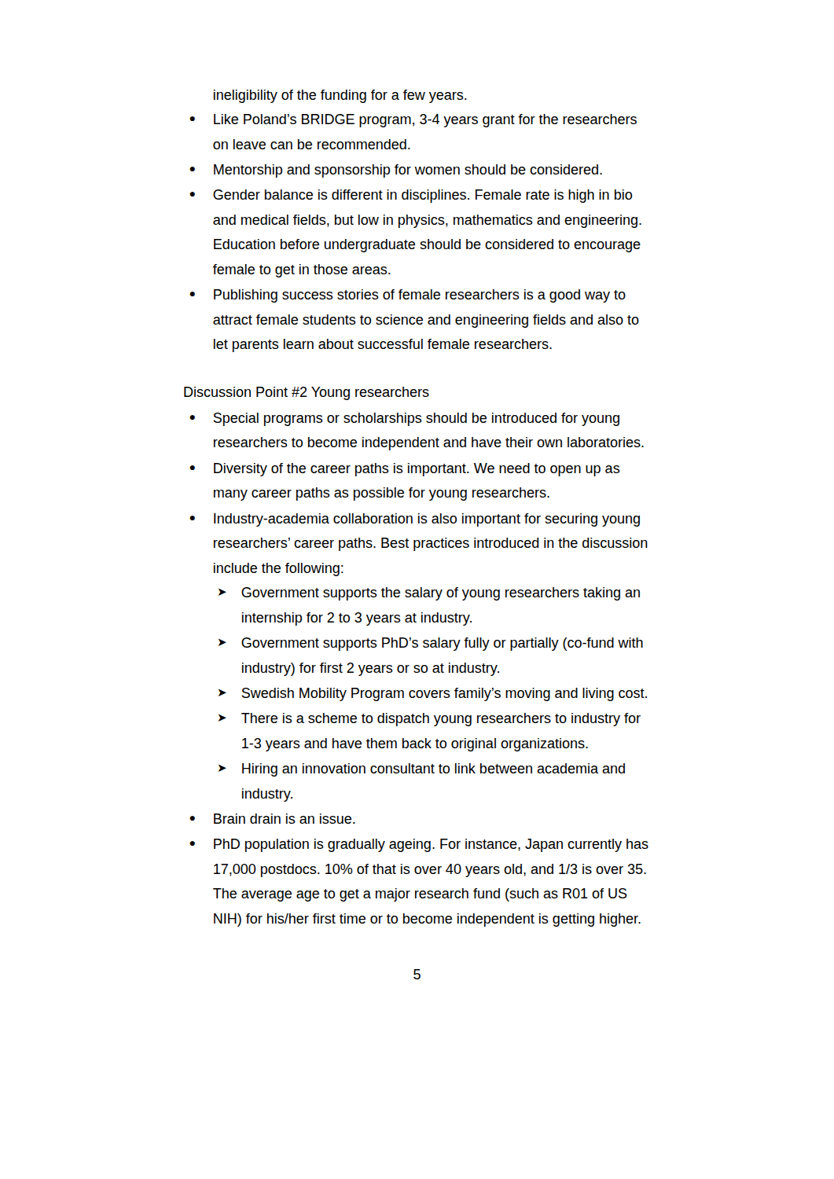ineligibility of the funding for a few years.
Like Poland’s BRIDGE program, 3-4 years grant for the researchers on leave can be recommended.
Mentorship and sponsorship for women should be considered.
Gender balance is different in disciplines. Female rate is high in bio and medical fields, but low in physics, mathematics and engineering. Education before undergraduate should be considered to encourage female to get in those areas.
Publishing success stories of female researchers is a good way to attract female students to science and engineering fields and also to let parents learn about successful female researchers.
Discussion Point #2 Young researchers
Special programs or scholarships should be introduced for young researchers to become independent and have their own laboratories.
Diversity of the career paths is important. We need to open up as many career paths as possible for young researchers.
Industry-academia collaboration is also important for securing young researchers’ career paths. Best practices introduced in the discussion include the following:
Government supports the salary of young researchers taking an internship for 2 to 3 years at industry.
Government supports PhD’s salary fully or partially (co-fund with industry) for first 2 years or so at industry.
Swedish Mobility Program covers family’s moving and living cost.
There is a scheme to dispatch young researchers to industry for 1-3 years and have them back to original organizations.
Hiring an innovation consultant to link between academia and industry.
Brain drain is an issue.
PhD population is gradually ageing. For instance, Japan currently has 17,000 postdocs. 10% of that is over 40 years old, and 1/3 is over 35. The average age to get a major research fund (such as R01 of US NIH) for his/her first time or to become independent is getting higher.
5